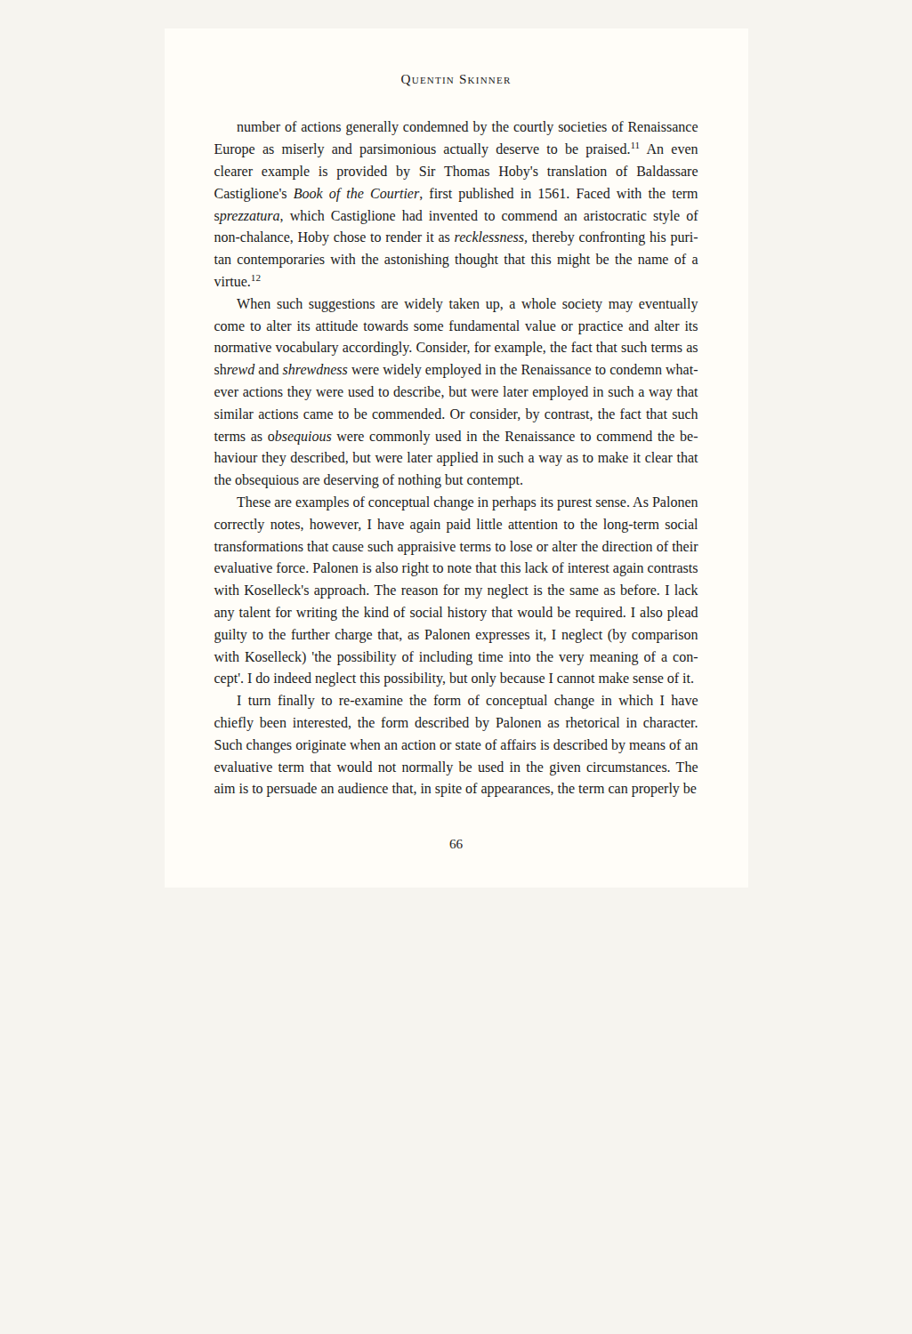Quentin Skinner
number of actions generally condemned by the courtly societies of Renaissance Europe as miserly and parsimonious actually deserve to be praised.11 An even clearer example is provided by Sir Thomas Hoby's translation of Baldassare Castiglione's Book of the Courtier, first published in 1561. Faced with the term sprezzatura, which Castiglione had invented to commend an aristocratic style of non-chalance, Hoby chose to render it as recklessness, thereby confronting his puritan contemporaries with the astonishing thought that this might be the name of a virtue.12
When such suggestions are widely taken up, a whole society may eventually come to alter its attitude towards some fundamental value or practice and alter its normative vocabulary accordingly. Consider, for example, the fact that such terms as shrewd and shrewdness were widely employed in the Renaissance to condemn whatever actions they were used to describe, but were later employed in such a way that similar actions came to be commended. Or consider, by contrast, the fact that such terms as obsequious were commonly used in the Renaissance to commend the behaviour they described, but were later applied in such a way as to make it clear that the obsequious are deserving of nothing but contempt.
These are examples of conceptual change in perhaps its purest sense. As Palonen correctly notes, however, I have again paid little attention to the long-term social transformations that cause such appraisive terms to lose or alter the direction of their evaluative force. Palonen is also right to note that this lack of interest again contrasts with Koselleck's approach. The reason for my neglect is the same as before. I lack any talent for writing the kind of social history that would be required. I also plead guilty to the further charge that, as Palonen expresses it, I neglect (by comparison with Koselleck) 'the possibility of including time into the very meaning of a concept'. I do indeed neglect this possibility, but only because I cannot make sense of it.
I turn finally to re-examine the form of conceptual change in which I have chiefly been interested, the form described by Palonen as rhetorical in character. Such changes originate when an action or state of affairs is described by means of an evaluative term that would not normally be used in the given circumstances. The aim is to persuade an audience that, in spite of appearances, the term can properly be
66